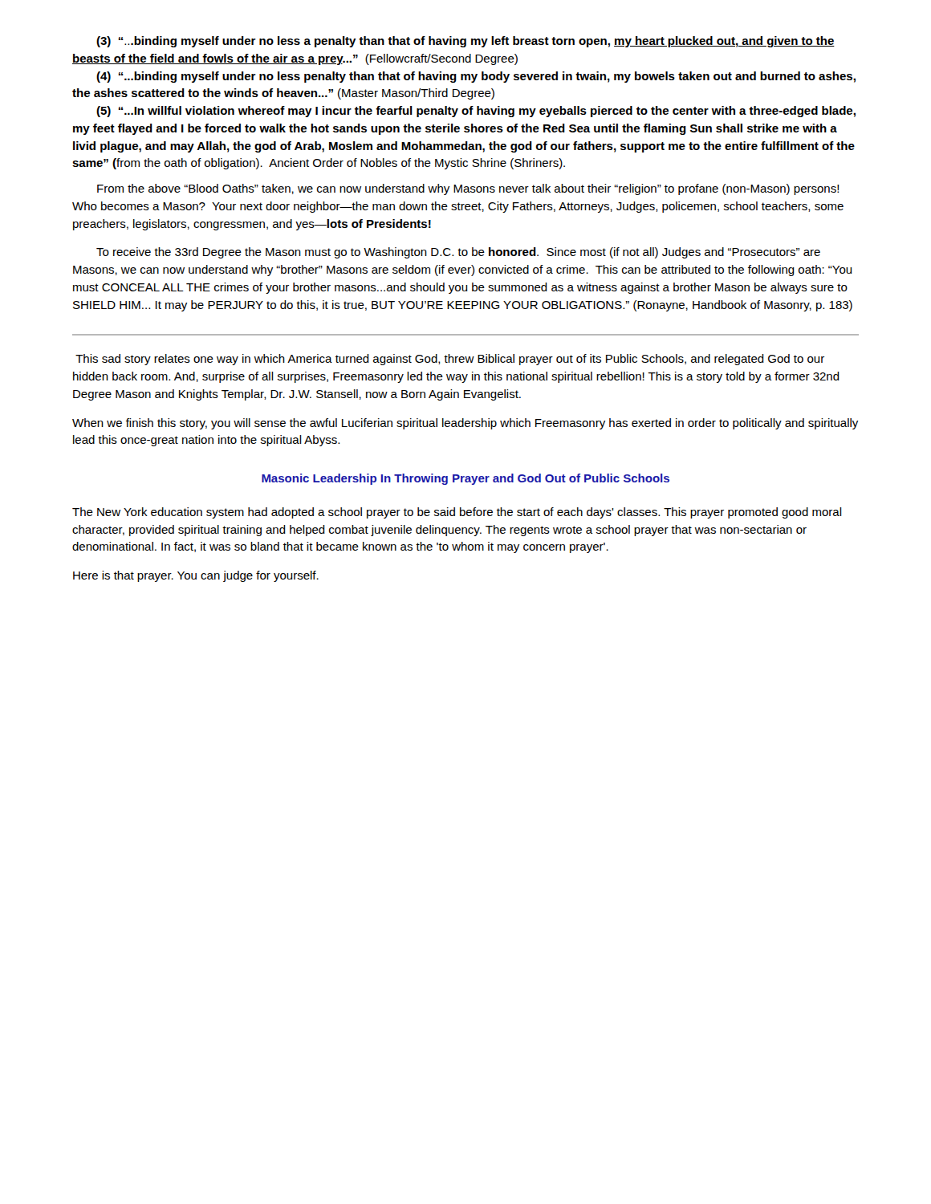(3) “...binding myself under no less a penalty than that of having my left breast torn open, my heart plucked out, and given to the beasts of the field and fowls of the air as a prey...” (Fellowcraft/Second Degree)
(4) “...binding myself under no less penalty than that of having my body severed in twain, my bowels taken out and burned to ashes, the ashes scattered to the winds of heaven...” (Master Mason/Third Degree)
(5) “...In willful violation whereof may I incur the fearful penalty of having my eyeballs pierced to the center with a three-edged blade, my feet flayed and I be forced to walk the hot sands upon the sterile shores of the Red Sea until the flaming Sun shall strike me with a livid plague, and may Allah, the god of Arab, Moslem and Mohammedan, the god of our fathers, support me to the entire fulfillment of the same” (from the oath of obligation). Ancient Order of Nobles of the Mystic Shrine (Shriners).
From the above “Blood Oaths” taken, we can now understand why Masons never talk about their “religion” to profane (non-Mason) persons! Who becomes a Mason? Your next door neighbor—the man down the street, City Fathers, Attorneys, Judges, policemen, school teachers, some preachers, legislators, congressmen, and yes—lots of Presidents!
To receive the 33rd Degree the Mason must go to Washington D.C. to be honored. Since most (if not all) Judges and “Prosecutors” are Masons, we can now understand why “brother” Masons are seldom (if ever) convicted of a crime. This can be attributed to the following oath: “You must CONCEAL ALL THE crimes of your brother masons...and should you be summoned as a witness against a brother Mason be always sure to SHIELD HIM... It may be PERJURY to do this, it is true, BUT YOU’RE KEEPING YOUR OBLIGATIONS.” (Ronayne, Handbook of Masonry, p. 183)
This sad story relates one way in which America turned against God, threw Biblical prayer out of its Public Schools, and relegated God to our hidden back room. And, surprise of all surprises, Freemasonry led the way in this national spiritual rebellion! This is a story told by a former 32nd Degree Mason and Knights Templar, Dr. J.W. Stansell, now a Born Again Evangelist.
When we finish this story, you will sense the awful Luciferian spiritual leadership which Freemasonry has exerted in order to politically and spiritually lead this once-great nation into the spiritual Abyss.
Masonic Leadership In Throwing Prayer and God Out of Public Schools
The New York education system had adopted a school prayer to be said before the start of each days' classes. This prayer promoted good moral character, provided spiritual training and helped combat juvenile delinquency. The regents wrote a school prayer that was non-sectarian or denominational. In fact, it was so bland that it became known as the 'to whom it may concern prayer'.
Here is that prayer. You can judge for yourself.